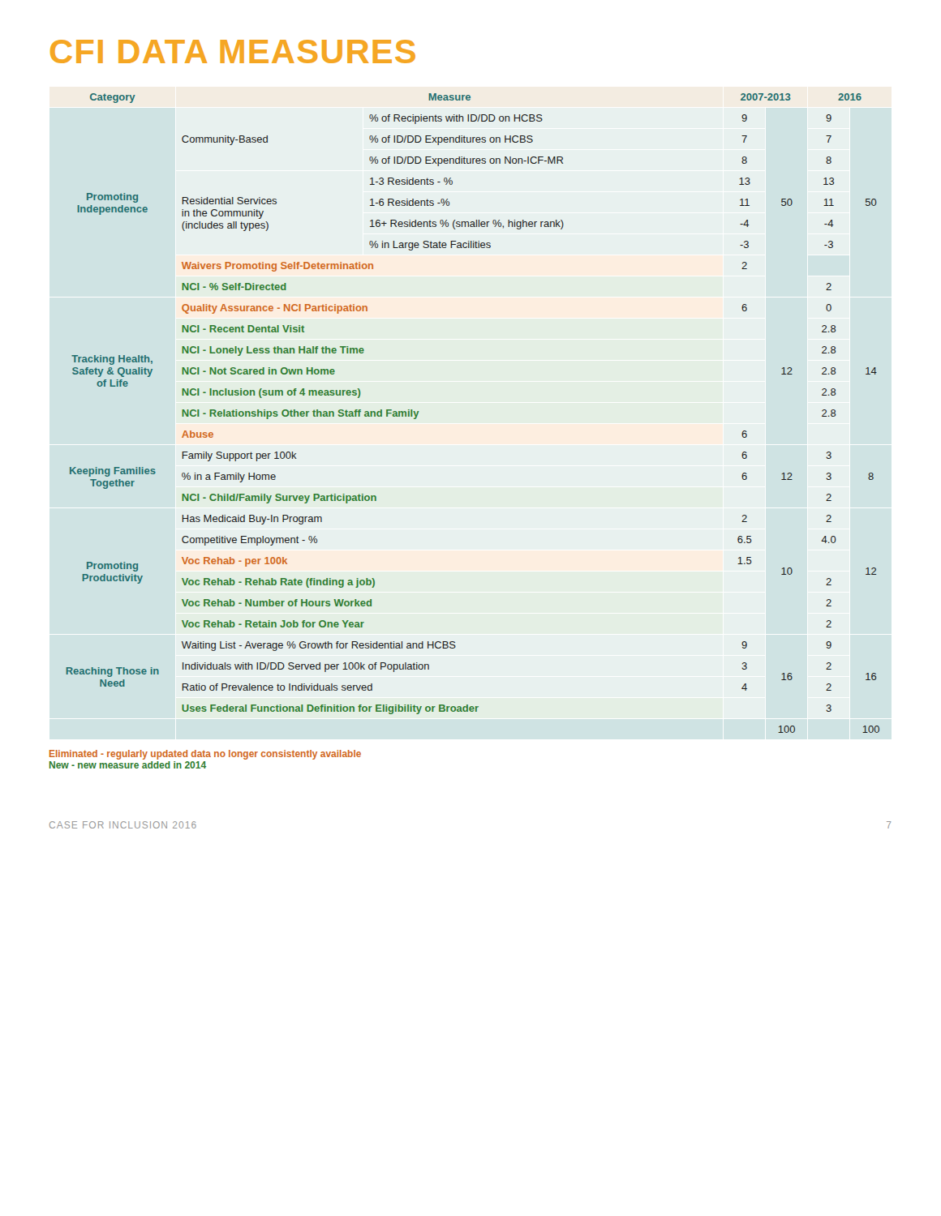CFI DATA MEASURES
| Category | Measure | 2007-2013 | 2016 |
| --- | --- | --- | --- |
| Promoting Independence | Community-Based | % of Recipients with ID/DD on HCBS | 9 | 50 | 9 | 50 |
| % of ID/DD Expenditures on HCBS | 7 | 7 |
| % of ID/DD Expenditures on Non-ICF-MR | 8 | 8 |
| Residential Services in the Community (includes all types) | 1-3 Residents - % | 13 | 13 |
| 1-6 Residents -% | 11 | 11 |
| 16+ Residents % (smaller %, higher rank) | -4 | -4 |
| % in Large State Facilities | -3 | -3 |
| Waivers Promoting Self-Determination | 2 | |
| NCI - % Self-Directed | | 2 |
| Tracking Health, Safety & Quality of Life | Quality Assurance - NCI Participation | 6 | 12 | 0 | 14 |
| NCI - Recent Dental Visit | | 2.8 |
| NCI - Lonely Less than Half the Time | | 2.8 |
| NCI - Not Scared in Own Home | | 2.8 |
| NCI - Inclusion (sum of 4 measures) | | 2.8 |
| NCI - Relationships Other than Staff and Family | | 2.8 |
| Abuse | 6 | |
| Keeping Families Together | Family Support per 100k | 6 | 12 | 3 | 8 |
| % in a Family Home | 6 | 3 |
| NCI - Child/Family Survey Participation | | 2 |
| Promoting Productivity | Has Medicaid Buy-In Program | 2 | 10 | 2 | 12 |
| Competitive Employment - % | 6.5 | 4.0 |
| Voc Rehab - per 100k | 1.5 | |
| Voc Rehab - Rehab Rate (finding a job) | | 2 |
| Voc Rehab - Number of Hours Worked | | 2 |
| Voc Rehab - Retain Job for One Year | | 2 |
| Reaching Those in Need | Waiting List - Average % Growth for Residential and HCBS | 9 | 16 | 9 | 16 |
| Individuals with ID/DD Served per 100k of Population | 3 | 2 |
| Ratio of Prevalence to Individuals served | 4 | 2 |
| Uses Federal Functional Definition for Eligibility or Broader | | 3 |
| | | | 100 | | 100 |
Eliminated - regularly updated data no longer consistently available
New - new measure added in 2014
CASE FOR INCLUSION 2016 7